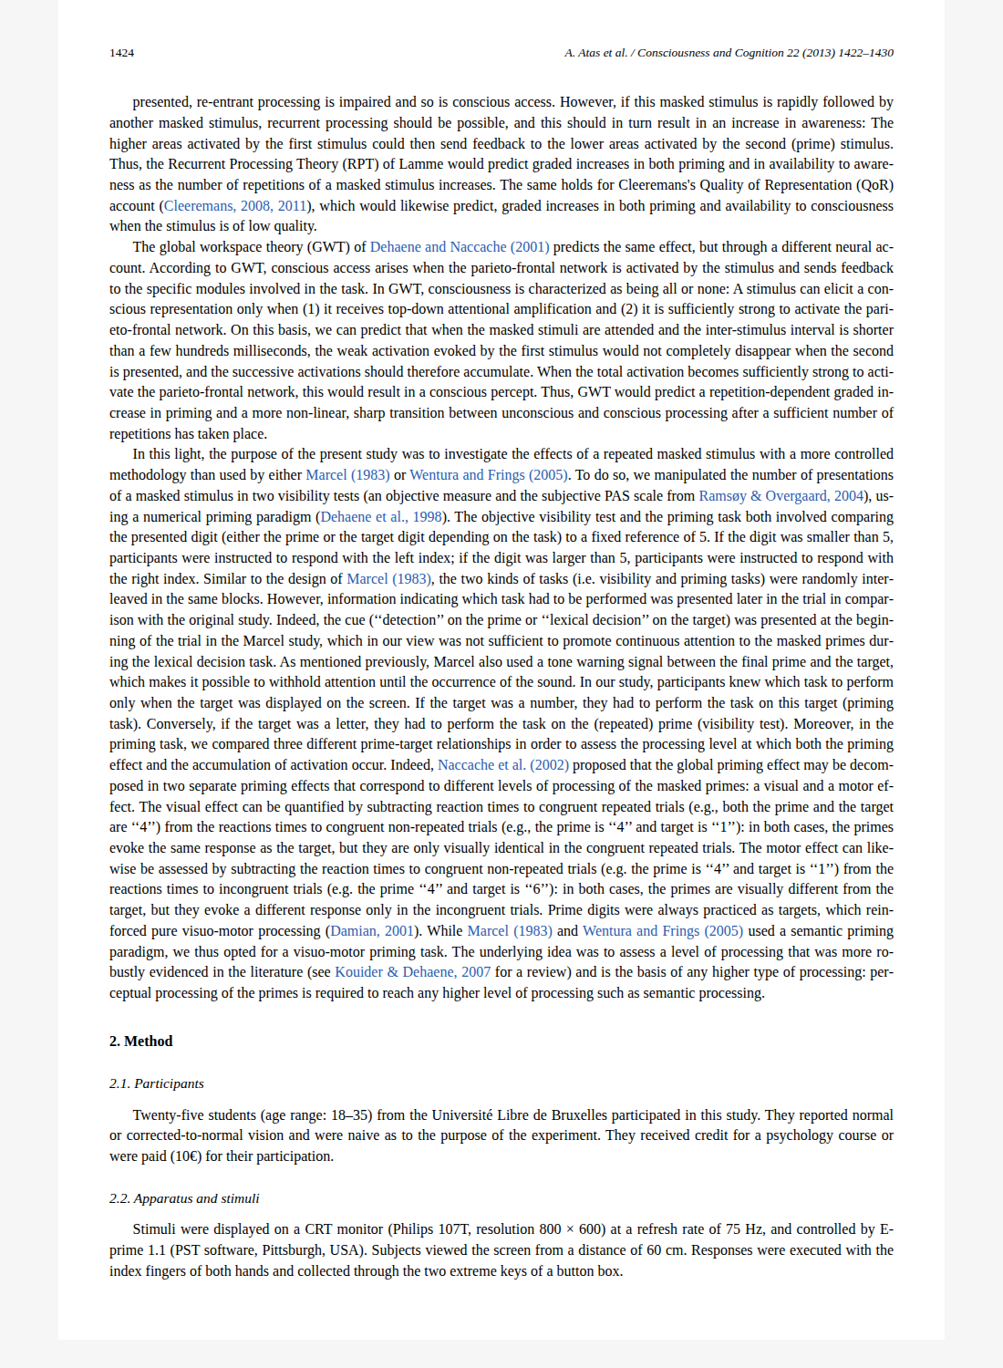1424 A. Atas et al. / Consciousness and Cognition 22 (2013) 1422–1430
presented, re-entrant processing is impaired and so is conscious access. However, if this masked stimulus is rapidly followed by another masked stimulus, recurrent processing should be possible, and this should in turn result in an increase in awareness: The higher areas activated by the first stimulus could then send feedback to the lower areas activated by the second (prime) stimulus. Thus, the Recurrent Processing Theory (RPT) of Lamme would predict graded increases in both priming and in availability to awareness as the number of repetitions of a masked stimulus increases. The same holds for Cleeremans's Quality of Representation (QoR) account (Cleeremans, 2008, 2011), which would likewise predict, graded increases in both priming and availability to consciousness when the stimulus is of low quality.
The global workspace theory (GWT) of Dehaene and Naccache (2001) predicts the same effect, but through a different neural account. According to GWT, conscious access arises when the parieto-frontal network is activated by the stimulus and sends feedback to the specific modules involved in the task. In GWT, consciousness is characterized as being all or none: A stimulus can elicit a conscious representation only when (1) it receives top-down attentional amplification and (2) it is sufficiently strong to activate the parieto-frontal network. On this basis, we can predict that when the masked stimuli are attended and the inter-stimulus interval is shorter than a few hundreds milliseconds, the weak activation evoked by the first stimulus would not completely disappear when the second is presented, and the successive activations should therefore accumulate. When the total activation becomes sufficiently strong to activate the parieto-frontal network, this would result in a conscious percept. Thus, GWT would predict a repetition-dependent graded increase in priming and a more non-linear, sharp transition between unconscious and conscious processing after a sufficient number of repetitions has taken place.
In this light, the purpose of the present study was to investigate the effects of a repeated masked stimulus with a more controlled methodology than used by either Marcel (1983) or Wentura and Frings (2005). To do so, we manipulated the number of presentations of a masked stimulus in two visibility tests (an objective measure and the subjective PAS scale from Ramsøy & Overgaard, 2004), using a numerical priming paradigm (Dehaene et al., 1998). The objective visibility test and the priming task both involved comparing the presented digit (either the prime or the target digit depending on the task) to a fixed reference of 5. If the digit was smaller than 5, participants were instructed to respond with the left index; if the digit was larger than 5, participants were instructed to respond with the right index. Similar to the design of Marcel (1983), the two kinds of tasks (i.e. visibility and priming tasks) were randomly interleaved in the same blocks. However, information indicating which task had to be performed was presented later in the trial in comparison with the original study. Indeed, the cue (‘‘detection’’ on the prime or ‘‘lexical decision’’ on the target) was presented at the beginning of the trial in the Marcel study, which in our view was not sufficient to promote continuous attention to the masked primes during the lexical decision task. As mentioned previously, Marcel also used a tone warning signal between the final prime and the target, which makes it possible to withhold attention until the occurrence of the sound. In our study, participants knew which task to perform only when the target was displayed on the screen. If the target was a number, they had to perform the task on this target (priming task). Conversely, if the target was a letter, they had to perform the task on the (repeated) prime (visibility test). Moreover, in the priming task, we compared three different prime-target relationships in order to assess the processing level at which both the priming effect and the accumulation of activation occur. Indeed, Naccache et al. (2002) proposed that the global priming effect may be decomposed in two separate priming effects that correspond to different levels of processing of the masked primes: a visual and a motor effect. The visual effect can be quantified by subtracting reaction times to congruent repeated trials (e.g., both the prime and the target are ‘‘4’’) from the reactions times to congruent non-repeated trials (e.g., the prime is ‘‘4’’ and target is ‘‘1’’): in both cases, the primes evoke the same response as the target, but they are only visually identical in the congruent repeated trials. The motor effect can likewise be assessed by subtracting the reaction times to congruent non-repeated trials (e.g. the prime is ‘‘4’’ and target is ‘‘1’’) from the reactions times to incongruent trials (e.g. the prime ‘‘4’’ and target is ‘‘6’’): in both cases, the primes are visually different from the target, but they evoke a different response only in the incongruent trials. Prime digits were always practiced as targets, which reinforced pure visuo-motor processing (Damian, 2001). While Marcel (1983) and Wentura and Frings (2005) used a semantic priming paradigm, we thus opted for a visuo-motor priming task. The underlying idea was to assess a level of processing that was more robustly evidenced in the literature (see Kouider & Dehaene, 2007 for a review) and is the basis of any higher type of processing: perceptual processing of the primes is required to reach any higher level of processing such as semantic processing.
2. Method
2.1. Participants
Twenty-five students (age range: 18–35) from the Université Libre de Bruxelles participated in this study. They reported normal or corrected-to-normal vision and were naive as to the purpose of the experiment. They received credit for a psychology course or were paid (10€) for their participation.
2.2. Apparatus and stimuli
Stimuli were displayed on a CRT monitor (Philips 107T, resolution 800 × 600) at a refresh rate of 75 Hz, and controlled by E-prime 1.1 (PST software, Pittsburgh, USA). Subjects viewed the screen from a distance of 60 cm. Responses were executed with the index fingers of both hands and collected through the two extreme keys of a button box.